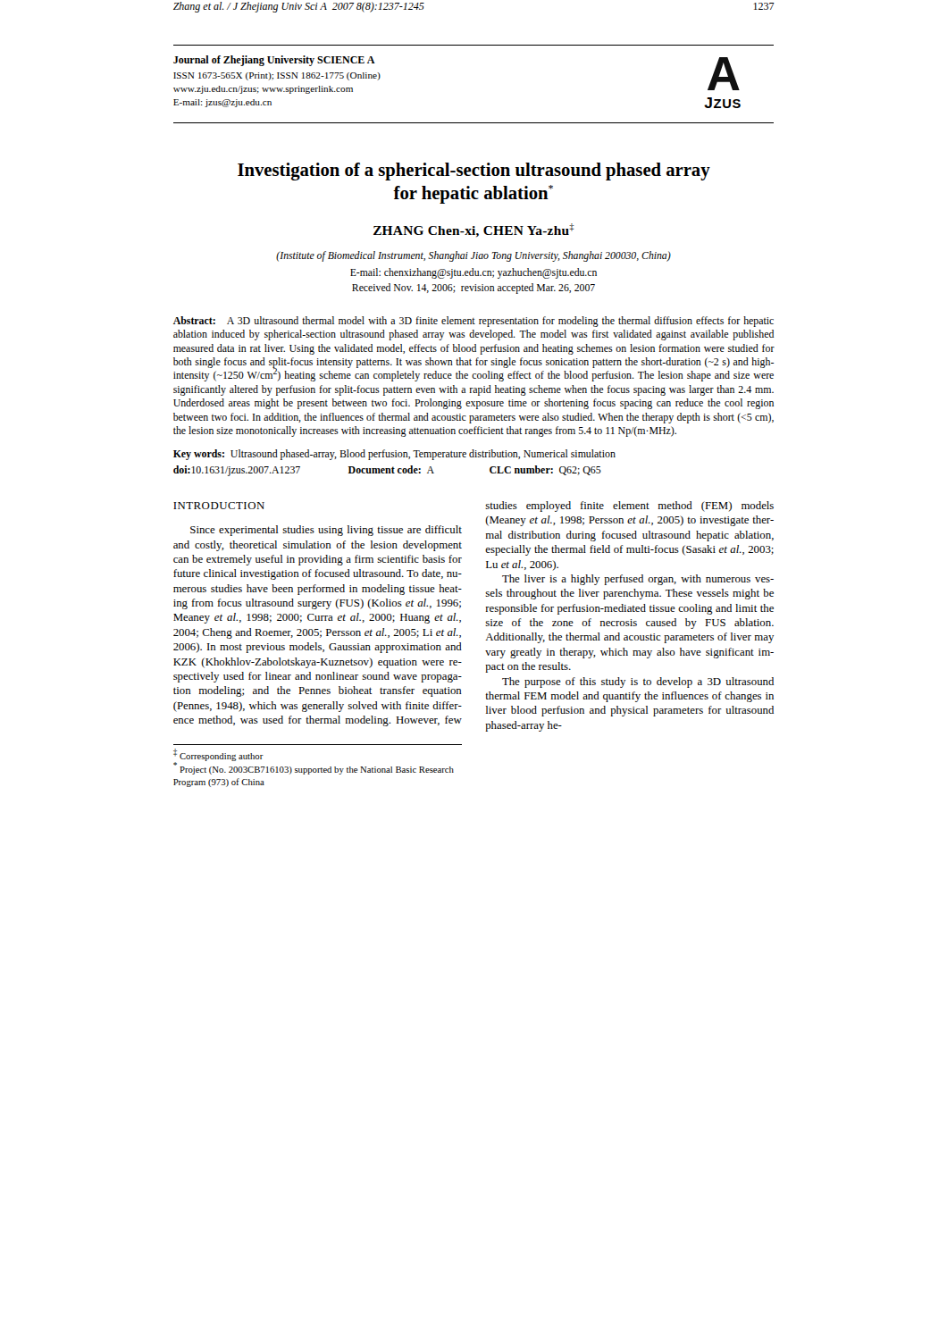Zhang et al. / J Zhejiang Univ Sci A 2007 8(8):1237-1245 1237
Journal of Zhejiang University SCIENCE A
ISSN 1673-565X (Print); ISSN 1862-1775 (Online)
www.zju.edu.cn/jzus; www.springerlink.com
E-mail: jzus@zju.edu.cn
A JZUS
Investigation of a spherical-section ultrasound phased array
for hepatic ablation*
ZHANG Chen-xi, CHEN Ya-zhu‡
(Institute of Biomedical Instrument, Shanghai Jiao Tong University, Shanghai 200030, China)
E-mail: chenxizhang@sjtu.edu.cn; yazhuchen@sjtu.edu.cn
Received Nov. 14, 2006; revision accepted Mar. 26, 2007
Abstract: A 3D ultrasound thermal model with a 3D finite element representation for modeling the thermal diffusion effects for hepatic ablation induced by spherical-section ultrasound phased array was developed. The model was first validated against available published measured data in rat liver. Using the validated model, effects of blood perfusion and heating schemes on lesion formation were studied for both single focus and split-focus intensity patterns. It was shown that for single focus sonication pattern the short-duration (~2 s) and high-intensity (~1250 W/cm2) heating scheme can completely reduce the cooling effect of the blood perfusion. The lesion shape and size were significantly altered by perfusion for split-focus pattern even with a rapid heating scheme when the focus spacing was larger than 2.4 mm. Underdosed areas might be present between two foci. Prolonging exposure time or shortening focus spacing can reduce the cool region between two foci. In addition, the influences of thermal and acoustic parameters were also studied. When the therapy depth is short (<5 cm), the lesion size monotonically increases with increasing attenuation coefficient that ranges from 5.4 to 11 Np/(m·MHz).
Key words: Ultrasound phased-array, Blood perfusion, Temperature distribution, Numerical simulation
doi: 10.1631/jzus.2007.A1237 Document code: A CLC number: Q62; Q65
Introduction
Since experimental studies using living tissue are difficult and costly, theoretical simulation of the lesion development can be extremely useful in providing a firm scientific basis for future clinical investigation of focused ultrasound. To date, numerous studies have been performed in modeling tissue heating from focus ultrasound surgery (FUS) (Kolios et al., 1996; Meaney et al., 1998; 2000; Curra et al., 2000; Huang et al., 2004; Cheng and Roemer, 2005; Persson et al., 2005; Li et al., 2006). In most previous models, Gaussian approximation and KZK (Khokhlov-Zabolotskaya-Kuznetsov) equation were respectively used for linear and nonlinear sound wave propagation modeling; and the Pennes bioheat transfer equation (Pennes, 1948), which was generally solved with finite difference method, was used for thermal modeling. However, few studies employed finite element method (FEM) models (Meaney et al., 1998; Persson et al., 2005) to investigate thermal distribution during focused ultrasound hepatic ablation, especially the thermal field of multi-focus (Sasaki et al., 2003; Lu et al., 2006).
The liver is a highly perfused organ, with numerous vessels throughout the liver parenchyma. These vessels might be responsible for perfusion-mediated tissue cooling and limit the size of the zone of necrosis caused by FUS ablation. Additionally, the thermal and acoustic parameters of liver may vary greatly in therapy, which may also have significant impact on the results.
The purpose of this study is to develop a 3D ultrasound thermal FEM model and quantify the influences of changes in liver blood perfusion and physical parameters for ultrasound phased-array he-
‡ Corresponding author
* Project (No. 2003CB716103) supported by the National Basic Research Program (973) of China